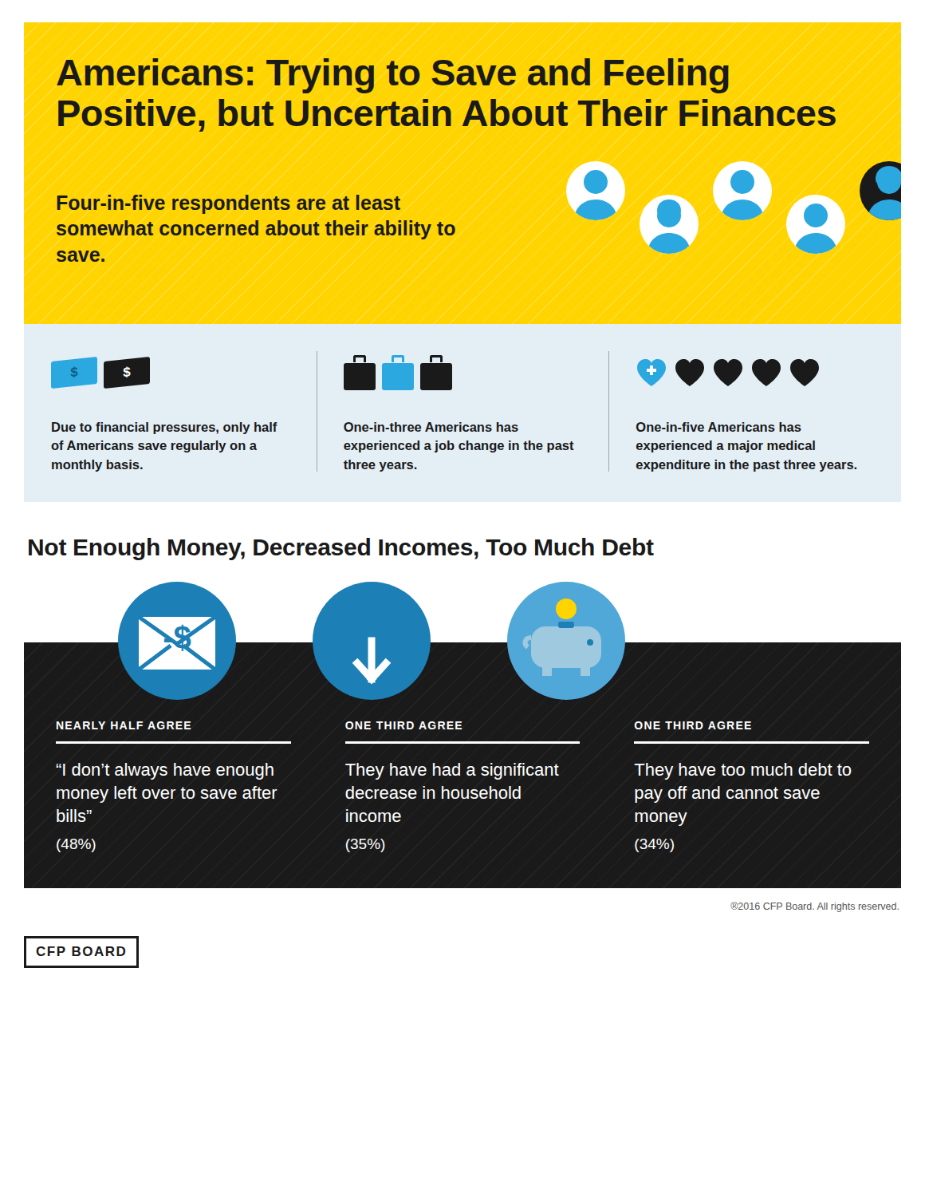Americans: Trying to Save and Feeling Positive, but Uncertain About Their Finances
Four-in-five respondents are at least somewhat concerned about their ability to save.
$
$
Due to financial pressures, only half of Americans save regularly on a monthly basis.
One-in-three Americans has experienced a job change in the past three years.
One-in-five Americans has experienced a major medical expenditure in the past three years.
Not Enough Money, Decreased Incomes, Too Much Debt
-$
Nearly Half Agree
“I don’t always have enough money left over to save after bills”
(48%)
One Third Agree
They have had a significant decrease in household income
(35%)
One Third Agree
They have too much debt to pay off and cannot save money
(34%)
®2016 CFP Board. All rights reserved.
CFP BOARD